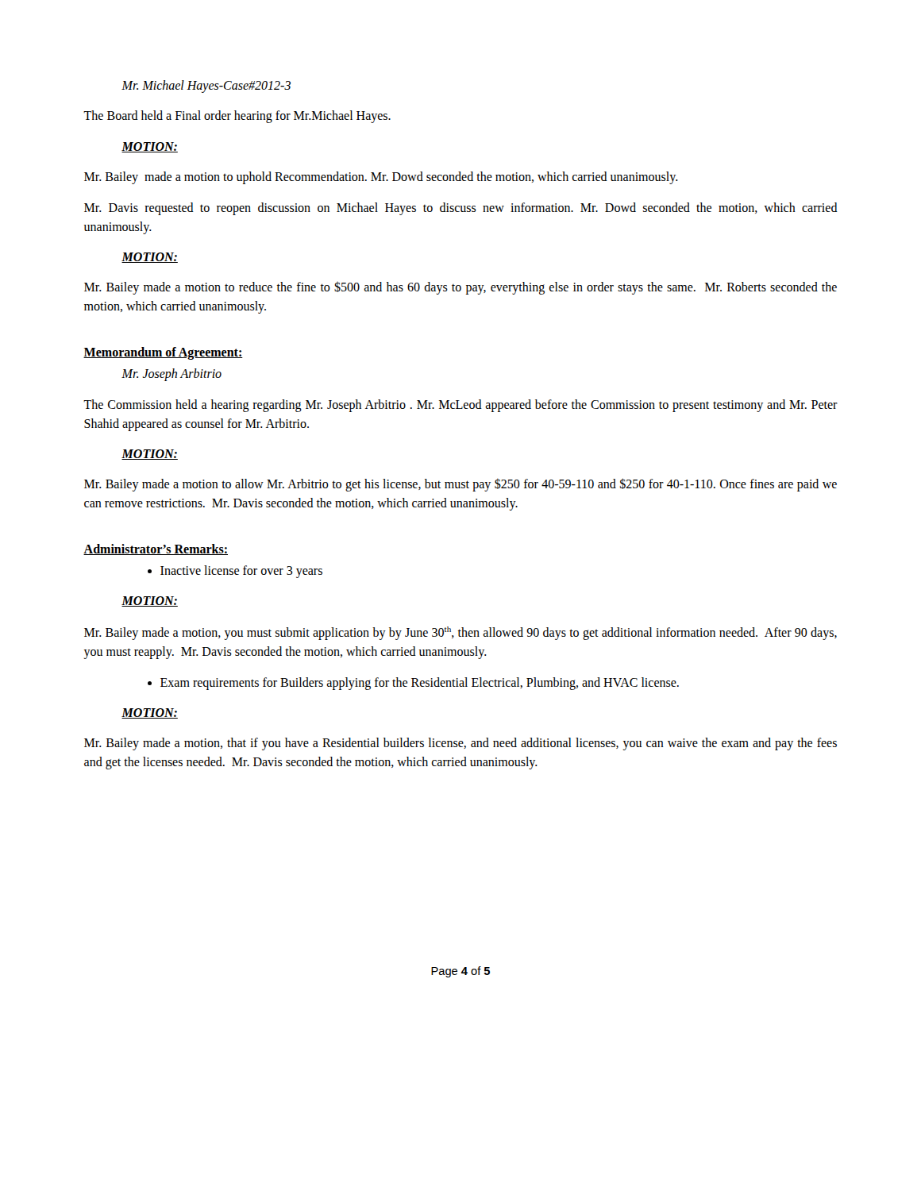Mr. Michael Hayes-Case#2012-3
The Board held a Final order hearing for Mr.Michael Hayes.
MOTION:
Mr. Bailey made a motion to uphold Recommendation. Mr. Dowd seconded the motion, which carried unanimously.
Mr. Davis requested to reopen discussion on Michael Hayes to discuss new information. Mr. Dowd seconded the motion, which carried unanimously.
MOTION:
Mr. Bailey made a motion to reduce the fine to $500 and has 60 days to pay, everything else in order stays the same. Mr. Roberts seconded the motion, which carried unanimously.
Memorandum of Agreement:
Mr. Joseph Arbitrio
The Commission held a hearing regarding Mr. Joseph Arbitrio . Mr. McLeod appeared before the Commission to present testimony and Mr. Peter Shahid appeared as counsel for Mr. Arbitrio.
MOTION:
Mr. Bailey made a motion to allow Mr. Arbitrio to get his license, but must pay $250 for 40-59-110 and $250 for 40-1-110. Once fines are paid we can remove restrictions. Mr. Davis seconded the motion, which carried unanimously.
Administrator’s Remarks:
Inactive license for over 3 years
MOTION:
Mr. Bailey made a motion, you must submit application by by June 30th, then allowed 90 days to get additional information needed. After 90 days, you must reapply. Mr. Davis seconded the motion, which carried unanimously.
Exam requirements for Builders applying for the Residential Electrical, Plumbing, and HVAC license.
MOTION:
Mr. Bailey made a motion, that if you have a Residential builders license, and need additional licenses, you can waive the exam and pay the fees and get the licenses needed. Mr. Davis seconded the motion, which carried unanimously.
Page 4 of 5